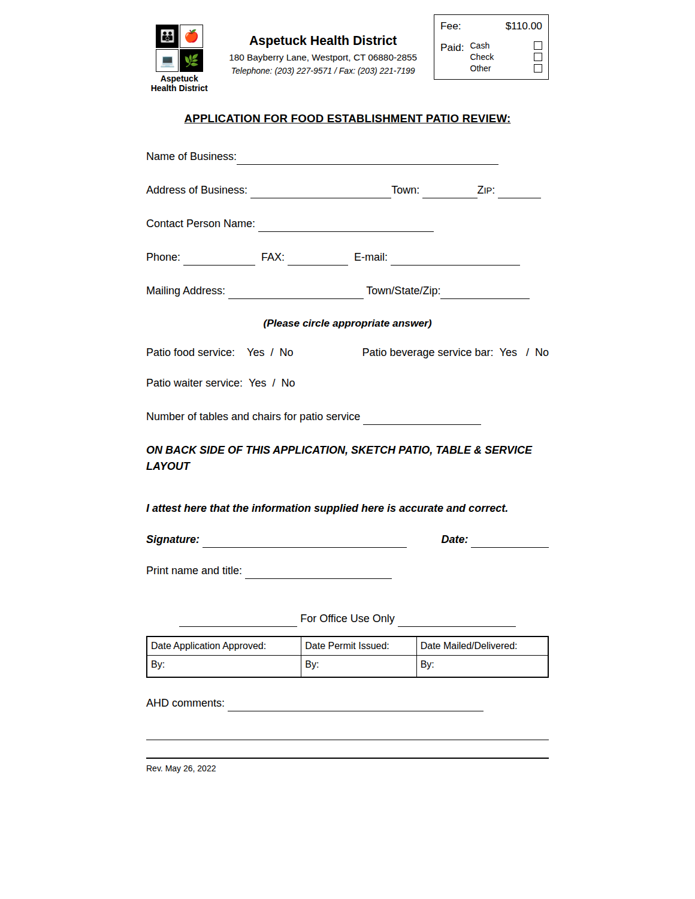👪
🍎
💻
🌿
Aspetuck
Health District
Aspetuck Health District
180 Bayberry Lane, Westport, CT 06880-2855
Telephone: (203) 227-9571 / Fax: (203) 221-7199
Fee: $110.00
Paid:
Cash
Check
Other
APPLICATION FOR FOOD ESTABLISHMENT PATIO REVIEW:
Name of Business:
Address of Business: Town: ZIP:
Contact Person Name:
Phone: FAX: E-mail:
Mailing Address: Town/State/Zip:
(Please circle appropriate answer)
Patio food service: Yes / No
Patio beverage service bar: Yes / No
Patio waiter service: Yes / No
Number of tables and chairs for patio service
ON BACK SIDE OF THIS APPLICATION, SKETCH PATIO, TABLE & SERVICE LAYOUT
I attest here that the information supplied here is accurate and correct.
Signature:
Date:
Print name and title:
For Office Use Only
| Date Application Approved: | Date Permit Issued: | Date Mailed/Delivered: |
| By: | By: | By: |
AHD comments:
Rev. May 26, 2022